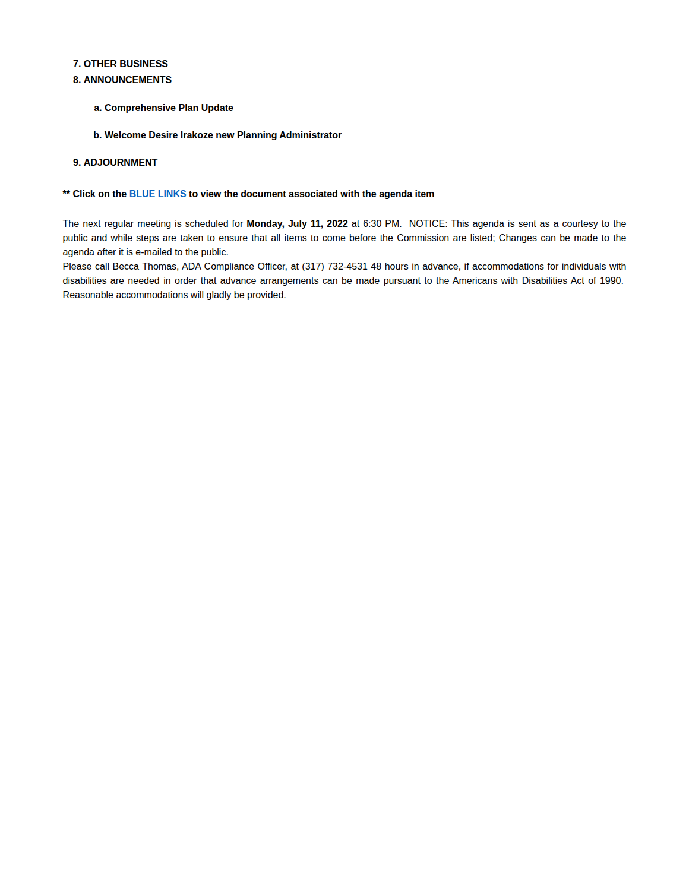OTHER BUSINESS
ANNOUNCEMENTS
Comprehensive Plan Update
Welcome Desire Irakoze new Planning Administrator
ADJOURNMENT
** Click on the BLUE LINKS to view the document associated with the agenda item
The next regular meeting is scheduled for Monday, July 11, 2022 at 6:30 PM. NOTICE: This agenda is sent as a courtesy to the public and while steps are taken to ensure that all items to come before the Commission are listed; Changes can be made to the agenda after it is e-mailed to the public.
Please call Becca Thomas, ADA Compliance Officer, at (317) 732-4531 48 hours in advance, if accommodations for individuals with disabilities are needed in order that advance arrangements can be made pursuant to the Americans with Disabilities Act of 1990. Reasonable accommodations will gladly be provided.